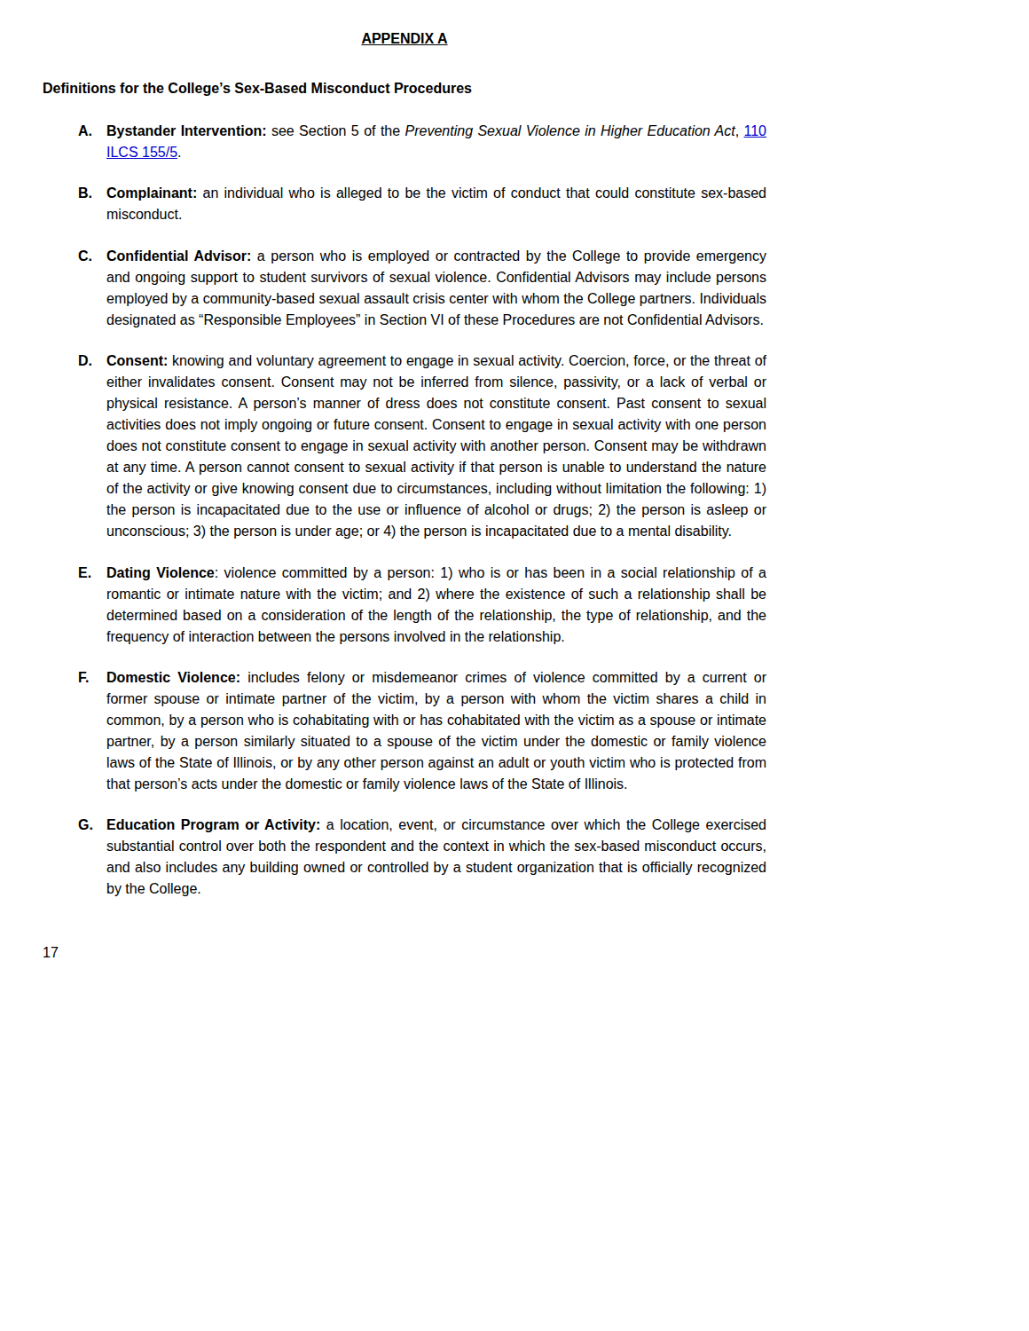APPENDIX A
Definitions for the College’s Sex-Based Misconduct Procedures
A.
Bystander Intervention: see Section 5 of the Preventing Sexual Violence in Higher Education Act, 110 ILCS 155/5.
B.
Complainant: an individual who is alleged to be the victim of conduct that could constitute sex-based misconduct.
C.
Confidential Advisor: a person who is employed or contracted by the College to provide emergency and ongoing support to student survivors of sexual violence. Confidential Advisors may include persons employed by a community-based sexual assault crisis center with whom the College partners. Individuals designated as “Responsible Employees” in Section VI of these Procedures are not Confidential Advisors.
D.
Consent: knowing and voluntary agreement to engage in sexual activity. Coercion, force, or the threat of either invalidates consent. Consent may not be inferred from silence, passivity, or a lack of verbal or physical resistance. A person’s manner of dress does not constitute consent. Past consent to sexual activities does not imply ongoing or future consent. Consent to engage in sexual activity with one person does not constitute consent to engage in sexual activity with another person. Consent may be withdrawn at any time. A person cannot consent to sexual activity if that person is unable to understand the nature of the activity or give knowing consent due to circumstances, including without limitation the following: 1) the person is incapacitated due to the use or influence of alcohol or drugs; 2) the person is asleep or unconscious; 3) the person is under age; or 4) the person is incapacitated due to a mental disability.
E.
Dating Violence: violence committed by a person: 1) who is or has been in a social relationship of a romantic or intimate nature with the victim; and 2) where the existence of such a relationship shall be determined based on a consideration of the length of the relationship, the type of relationship, and the frequency of interaction between the persons involved in the relationship.
F.
Domestic Violence: includes felony or misdemeanor crimes of violence committed by a current or former spouse or intimate partner of the victim, by a person with whom the victim shares a child in common, by a person who is cohabitating with or has cohabitated with the victim as a spouse or intimate partner, by a person similarly situated to a spouse of the victim under the domestic or family violence laws of the State of Illinois, or by any other person against an adult or youth victim who is protected from that person’s acts under the domestic or family violence laws of the State of Illinois.
G.
Education Program or Activity: a location, event, or circumstance over which the College exercised substantial control over both the respondent and the context in which the sex-based misconduct occurs, and also includes any building owned or controlled by a student organization that is officially recognized by the College.
17